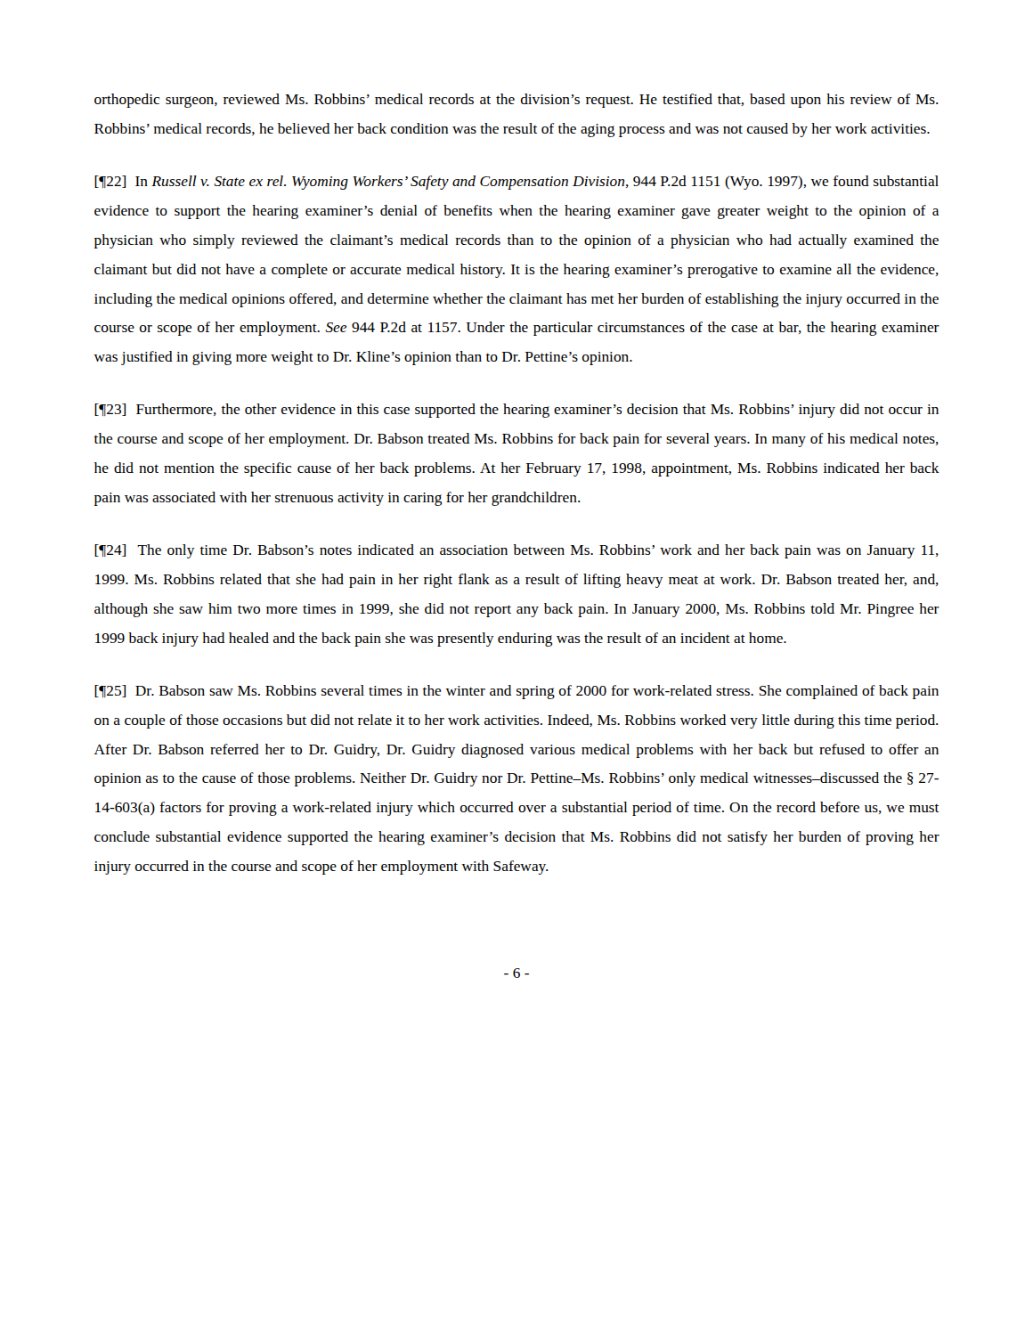orthopedic surgeon, reviewed Ms. Robbins’ medical records at the division’s request. He testified that, based upon his review of Ms. Robbins’ medical records, he believed her back condition was the result of the aging process and was not caused by her work activities.
[¶22] In Russell v. State ex rel. Wyoming Workers’ Safety and Compensation Division, 944 P.2d 1151 (Wyo. 1997), we found substantial evidence to support the hearing examiner’s denial of benefits when the hearing examiner gave greater weight to the opinion of a physician who simply reviewed the claimant’s medical records than to the opinion of a physician who had actually examined the claimant but did not have a complete or accurate medical history. It is the hearing examiner’s prerogative to examine all the evidence, including the medical opinions offered, and determine whether the claimant has met her burden of establishing the injury occurred in the course or scope of her employment. See 944 P.2d at 1157. Under the particular circumstances of the case at bar, the hearing examiner was justified in giving more weight to Dr. Kline’s opinion than to Dr. Pettine’s opinion.
[¶23] Furthermore, the other evidence in this case supported the hearing examiner’s decision that Ms. Robbins’ injury did not occur in the course and scope of her employment. Dr. Babson treated Ms. Robbins for back pain for several years. In many of his medical notes, he did not mention the specific cause of her back problems. At her February 17, 1998, appointment, Ms. Robbins indicated her back pain was associated with her strenuous activity in caring for her grandchildren.
[¶24] The only time Dr. Babson’s notes indicated an association between Ms. Robbins’ work and her back pain was on January 11, 1999. Ms. Robbins related that she had pain in her right flank as a result of lifting heavy meat at work. Dr. Babson treated her, and, although she saw him two more times in 1999, she did not report any back pain. In January 2000, Ms. Robbins told Mr. Pingree her 1999 back injury had healed and the back pain she was presently enduring was the result of an incident at home.
[¶25] Dr. Babson saw Ms. Robbins several times in the winter and spring of 2000 for work-related stress. She complained of back pain on a couple of those occasions but did not relate it to her work activities. Indeed, Ms. Robbins worked very little during this time period. After Dr. Babson referred her to Dr. Guidry, Dr. Guidry diagnosed various medical problems with her back but refused to offer an opinion as to the cause of those problems. Neither Dr. Guidry nor Dr. Pettine–Ms. Robbins’ only medical witnesses–discussed the § 27-14-603(a) factors for proving a work-related injury which occurred over a substantial period of time. On the record before us, we must conclude substantial evidence supported the hearing examiner’s decision that Ms. Robbins did not satisfy her burden of proving her injury occurred in the course and scope of her employment with Safeway.
- 6 -